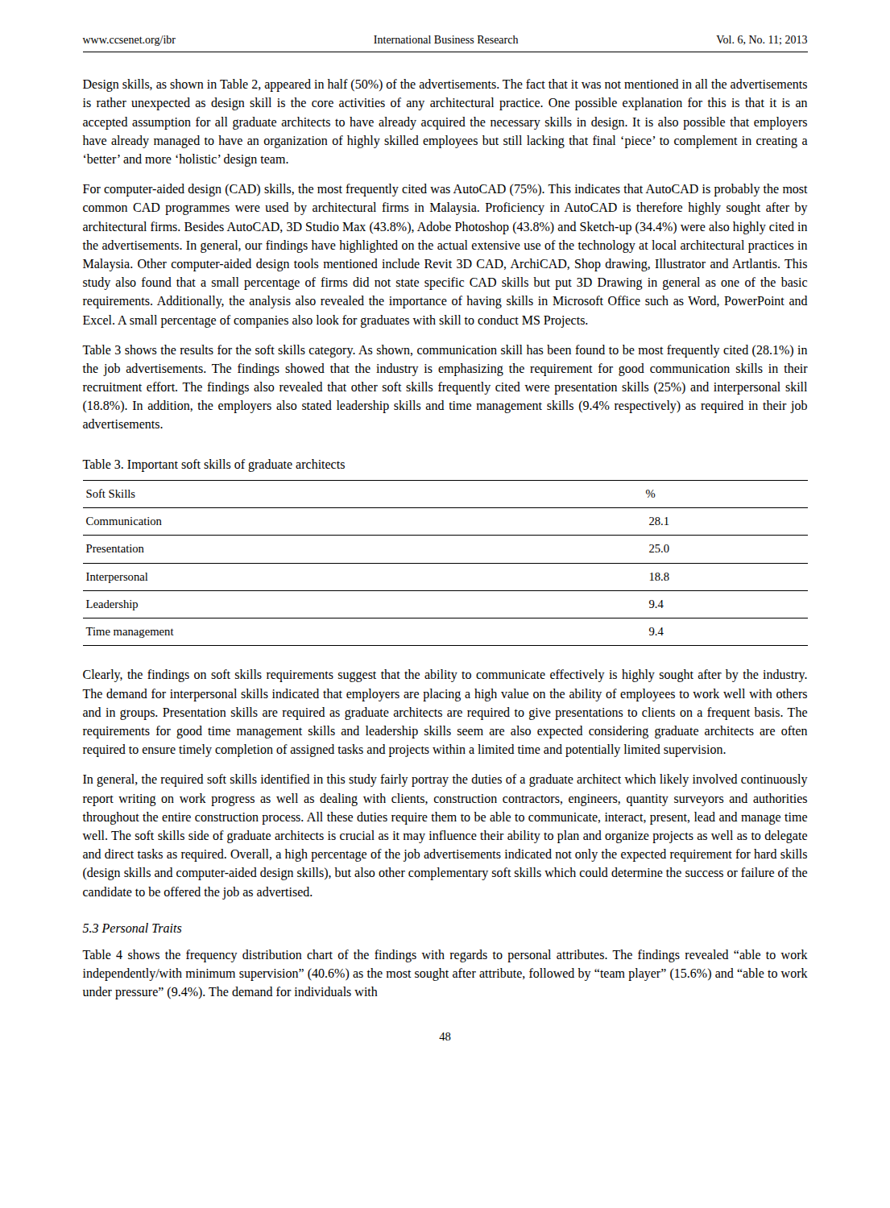www.ccsenet.org/ibr
International Business Research
Vol. 6, No. 11; 2013
Design skills, as shown in Table 2, appeared in half (50%) of the advertisements. The fact that it was not mentioned in all the advertisements is rather unexpected as design skill is the core activities of any architectural practice. One possible explanation for this is that it is an accepted assumption for all graduate architects to have already acquired the necessary skills in design. It is also possible that employers have already managed to have an organization of highly skilled employees but still lacking that final ‘piece’ to complement in creating a ‘better’ and more ‘holistic’ design team.
For computer-aided design (CAD) skills, the most frequently cited was AutoCAD (75%). This indicates that AutoCAD is probably the most common CAD programmes were used by architectural firms in Malaysia. Proficiency in AutoCAD is therefore highly sought after by architectural firms. Besides AutoCAD, 3D Studio Max (43.8%), Adobe Photoshop (43.8%) and Sketch-up (34.4%) were also highly cited in the advertisements. In general, our findings have highlighted on the actual extensive use of the technology at local architectural practices in Malaysia. Other computer-aided design tools mentioned include Revit 3D CAD, ArchiCAD, Shop drawing, Illustrator and Artlantis. This study also found that a small percentage of firms did not state specific CAD skills but put 3D Drawing in general as one of the basic requirements. Additionally, the analysis also revealed the importance of having skills in Microsoft Office such as Word, PowerPoint and Excel. A small percentage of companies also look for graduates with skill to conduct MS Projects.
Table 3 shows the results for the soft skills category. As shown, communication skill has been found to be most frequently cited (28.1%) in the job advertisements. The findings showed that the industry is emphasizing the requirement for good communication skills in their recruitment effort. The findings also revealed that other soft skills frequently cited were presentation skills (25%) and interpersonal skill (18.8%). In addition, the employers also stated leadership skills and time management skills (9.4% respectively) as required in their job advertisements.
Table 3. Important soft skills of graduate architects
| Soft Skills | % |
| --- | --- |
| Communication | 28.1 |
| Presentation | 25.0 |
| Interpersonal | 18.8 |
| Leadership | 9.4 |
| Time management | 9.4 |
Clearly, the findings on soft skills requirements suggest that the ability to communicate effectively is highly sought after by the industry. The demand for interpersonal skills indicated that employers are placing a high value on the ability of employees to work well with others and in groups. Presentation skills are required as graduate architects are required to give presentations to clients on a frequent basis. The requirements for good time management skills and leadership skills seem are also expected considering graduate architects are often required to ensure timely completion of assigned tasks and projects within a limited time and potentially limited supervision.
In general, the required soft skills identified in this study fairly portray the duties of a graduate architect which likely involved continuously report writing on work progress as well as dealing with clients, construction contractors, engineers, quantity surveyors and authorities throughout the entire construction process. All these duties require them to be able to communicate, interact, present, lead and manage time well. The soft skills side of graduate architects is crucial as it may influence their ability to plan and organize projects as well as to delegate and direct tasks as required. Overall, a high percentage of the job advertisements indicated not only the expected requirement for hard skills (design skills and computer-aided design skills), but also other complementary soft skills which could determine the success or failure of the candidate to be offered the job as advertised.
5.3 Personal Traits
Table 4 shows the frequency distribution chart of the findings with regards to personal attributes. The findings revealed “able to work independently/with minimum supervision” (40.6%) as the most sought after attribute, followed by “team player” (15.6%) and “able to work under pressure” (9.4%). The demand for individuals with
48